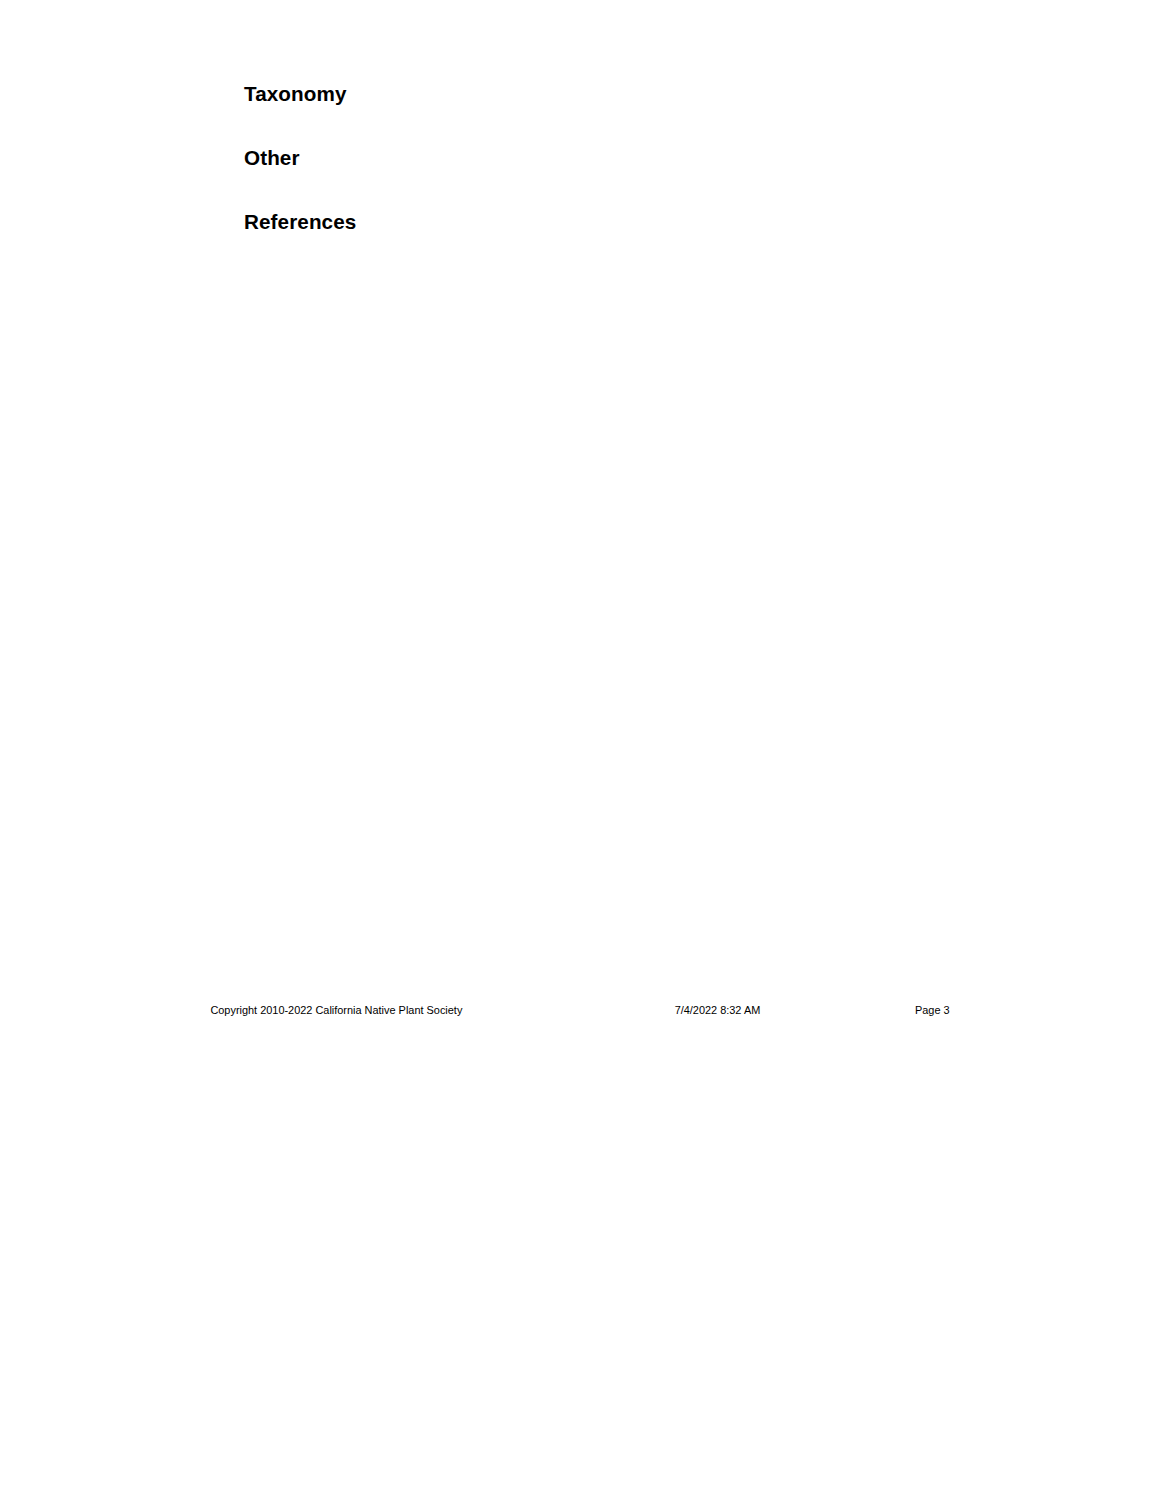Taxonomy
Other
References
Copyright 2010-2022 California Native Plant Society 7/4/2022 8:32 AM Page 3